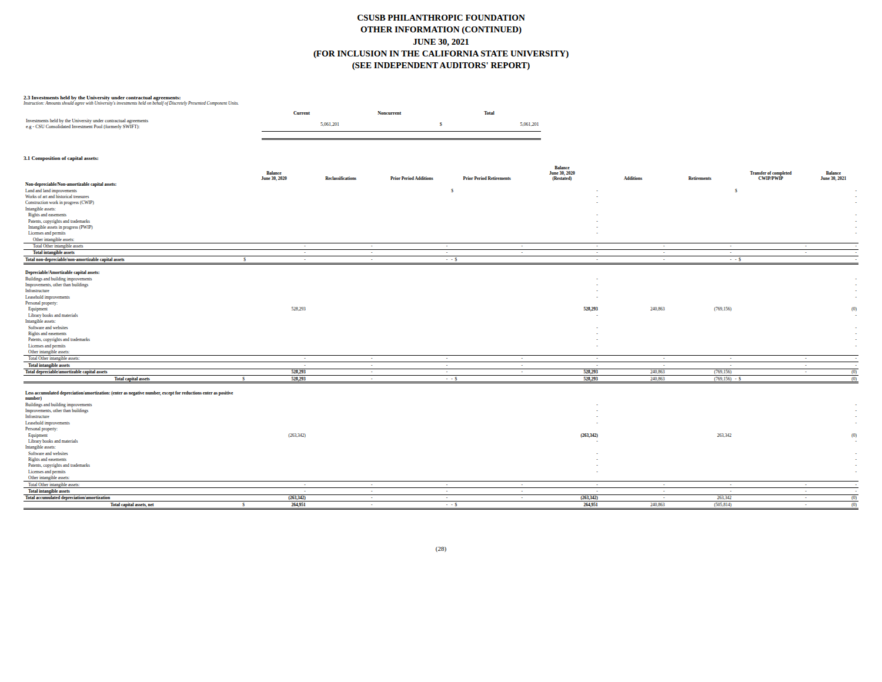CSUSB PHILANTHROPIC FOUNDATION
OTHER INFORMATION (CONTINUED)
JUNE 30, 2021
(FOR INCLUSION IN THE CALIFORNIA STATE UNIVERSITY)
(SEE INDEPENDENT AUDITORS' REPORT)
2.3 Investments held by the University under contractual agreements:
Instruction: Amounts should agree with University's investments held on behalf of Discretely Presented Component Units.
| | Current | Noncurrent | Total |
| Investments held by the University under contractual agreements e.g - CSU Consolidated Investment Pool (formerly SWIFT): | 5,061,201 | | $ | 5,061,201 |
3.1 Composition of capital assets:
| | Balance June 30, 2020 | Reclassifications | Prior Period Additions | Prior Period Retirements | Balance June 30, 2020 (Restated) | Additions | Retirements | Transfer of completed CWIP/PWIP | Balance June 30, 2021 |
| --- | --- | --- | --- | --- | --- | --- | --- | --- | --- |
| Non-depreciable/Non-amortizable capital assets: | |
| Land and land improvements | | | | $ | - | | | $ | - |
| Works of art and historical treasures | | | | | - | | | | - |
| Construction work in progress (CWIP) | | | | | - | | | | - |
| Intangible assets: | |
| Rights and easements | | | | | - | | | | - |
| Patents, copyrights and trademarks | | | | | - | | | | - |
| Intangible assets in progress (PWIP) | | | | | - | | | | - |
| Licenses and permits | | | | | - | | | | - |
| Other intangible assets: | |
| Total Other intangible assets | - | - | - | - | - | - | - | - | - |
| Total intangible assets | - | - | - | - | - | - | - | - | - |
| Total non-depreciable/non-amortizable capital assets | $ - | - | - | - $ | - | - | - | - $ | - |
| Depreciable/Amortizable capital assets: | |
| Buildings and building improvements | | | | | - | | | | - |
| Improvements, other than buildings | | | | | - | | | | - |
| Infrastructure | | | | | - | | | | - |
| Leasehold improvements | | | | | - | | | | - |
| Personal property: | |
| Equipment | 528,293 | | | | 528,293 | 240,863 | (769,156) | | (0) |
| Library books and materials | | | | | - | | | | - |
| Intangible assets: | |
| Software and websites | | | | | - | | | | - |
| Rights and easements | | | | | - | | | | - |
| Patents, copyrights and trademarks | | | | | - | | | | - |
| Licenses and permits | | | | | - | | | | - |
| Other intangible assets: | |
| Total Other intangible assets: | - | - | - | - | - | - | - | - | - |
| Total intangible assets | - | - | - | - | - | - | - | - | - |
| Total depreciable/amortizable capital assets | 528,293 | - | - | - | 528,293 | 240,863 | (769,156) | - | (0) |
| Total capital assets | $ 528,293 | - | - | - $ | 528,293 | 240,863 | (769,156) | - $ | (0) |
| Less accumulated depreciation/amortization: (enter as negative number, except for reductions enter as positive number) | |
| Buildings and building improvements | | | | | - | | | | - |
| Improvements, other than buildings | | | | | - | | | | - |
| Infrastructure | | | | | - | | | | - |
| Leasehold improvements | | | | | - | | | | - |
| Personal property: | |
| Equipment | (263,342) | | | | (263,342) | | 263,342 | | (0) |
| Library books and materials | | | | | - | | | | - |
| Intangible assets: | |
| Software and websites | | | | | - | | | | - |
| Rights and easements | | | | | - | | | | - |
| Patents, copyrights and trademarks | | | | | - | | | | - |
| Licenses and permits | | | | | - | | | | - |
| Other intangible assets: | |
| Total Other intangible assets: | - | - | - | - | - | - | - | - | - |
| Total intangible assets | - | - | - | - | - | - | - | - | - |
| Total accumulated depreciation/amortization | (263,342) | - | - | - | (263,342) | - | 263,342 | - | (0) |
| Total capital assets, net | $ 264,951 | - | - | - $ | 264,951 | 240,863 | (505,814) | - | (0) |
(28)